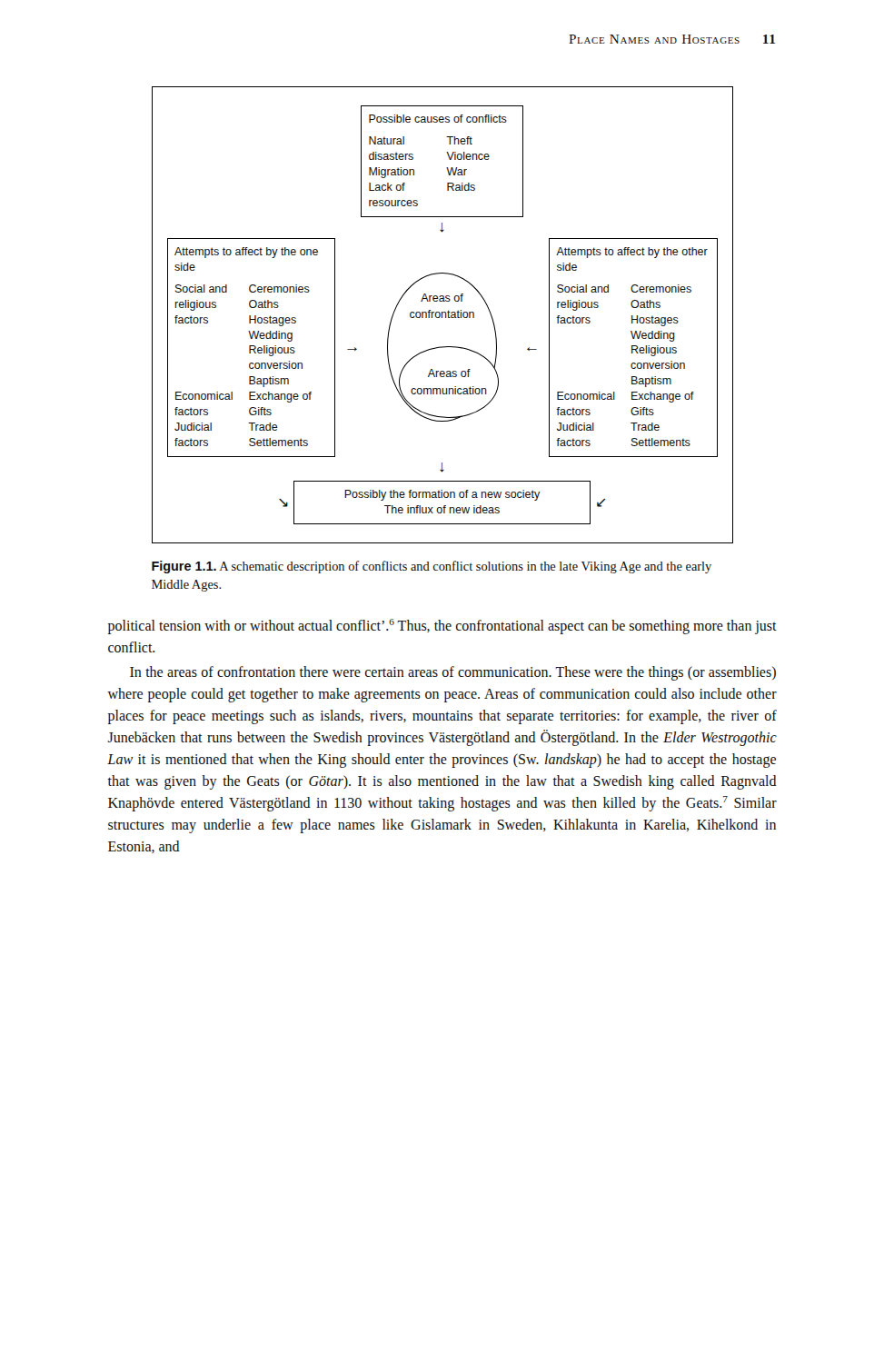Place Names and Hostages 11
Possible causes of conflicts
| Natural | Theft |
| disasters | Violence |
| Migration | War |
| Lack of | Raids |
| resources | |
↓
Attempts to affect by the one side
| Social and | Ceremonies |
| religious | Oaths |
| factors | Hostages |
| | Wedding |
| | Religious |
| | conversion |
| | Baptism |
| Economical | Exchange of |
| factors | Gifts |
| Judicial | Trade |
| factors | Settlements |
→
Areas of
confrontation
Areas of
communication
←
Attempts to affect by the other side
| Social and | Ceremonies |
| religious | Oaths |
| factors | Hostages |
| | Wedding |
| | Religious |
| | conversion |
| | Baptism |
| Economical | Exchange of |
| factors | Gifts |
| Judicial | Trade |
| factors | Settlements |
↓
↘
Possibly the formation of a new society
The influx of new ideas
↙
Figure 1.1. A schematic description of conflicts and conflict solutions in the late Viking Age and the early Middle Ages.
political tension with or without actual conflict’.6 Thus, the confrontational aspect can be something more than just conflict.
In the areas of confrontation there were certain areas of communication. These were the things (or assemblies) where people could get together to make agreements on peace. Areas of communication could also include other places for peace meetings such as islands, rivers, mountains that separate territories: for example, the river of Junebäcken that runs between the Swedish provinces Västergötland and Östergötland. In the Elder Westrogothic Law it is mentioned that when the King should enter the provinces (Sw. landskap) he had to accept the hostage that was given by the Geats (or Götar). It is also mentioned in the law that a Swedish king called Ragnvald Knaphövde entered Västergötland in 1130 without taking hostages and was then killed by the Geats.7 Similar structures may underlie a few place names like Gislamark in Sweden, Kihlakunta in Karelia, Kihelkond in Estonia, and